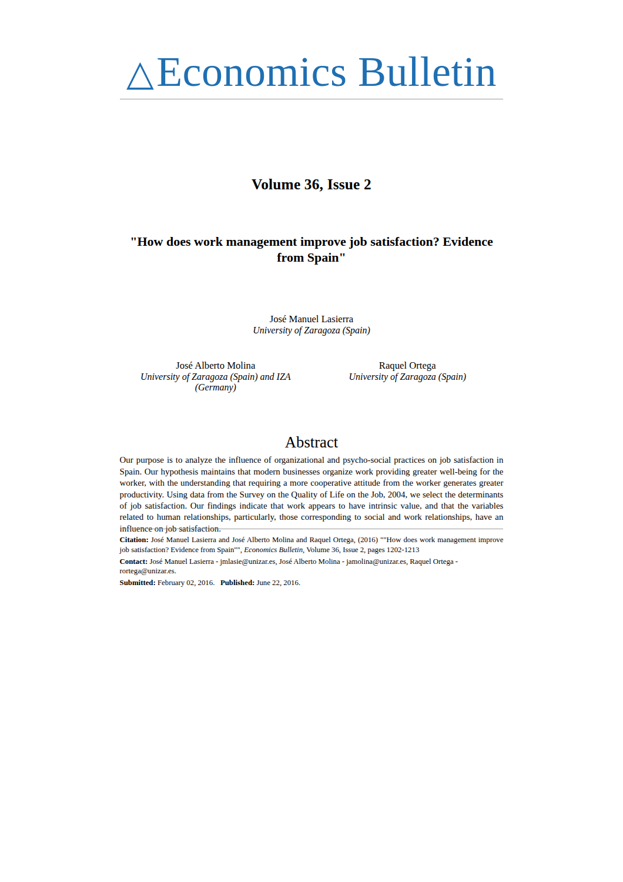△Economics Bulletin
Volume 36, Issue 2
"How does work management improve job satisfaction? Evidence from Spain"
José Manuel Lasierra
University of Zaragoza (Spain)
José Alberto Molina
University of Zaragoza (Spain) and IZA (Germany)
Raquel Ortega
University of Zaragoza (Spain)
Abstract
Our purpose is to analyze the influence of organizational and psycho-social practices on job satisfaction in Spain. Our hypothesis maintains that modern businesses organize work providing greater well-being for the worker, with the understanding that requiring a more cooperative attitude from the worker generates greater productivity. Using data from the Survey on the Quality of Life on the Job, 2004, we select the determinants of job satisfaction. Our findings indicate that work appears to have intrinsic value, and that the variables related to human relationships, particularly, those corresponding to social and work relationships, have an influence on job satisfaction.
Citation: José Manuel Lasierra and José Alberto Molina and Raquel Ortega, (2016) ""How does work management improve job satisfaction? Evidence from Spain"", Economics Bulletin, Volume 36, Issue 2, pages 1202-1213
Contact: José Manuel Lasierra - jmlasie@unizar.es, José Alberto Molina - jamolina@unizar.es, Raquel Ortega - rortega@unizar.es.
Submitted: February 02, 2016. Published: June 22, 2016.